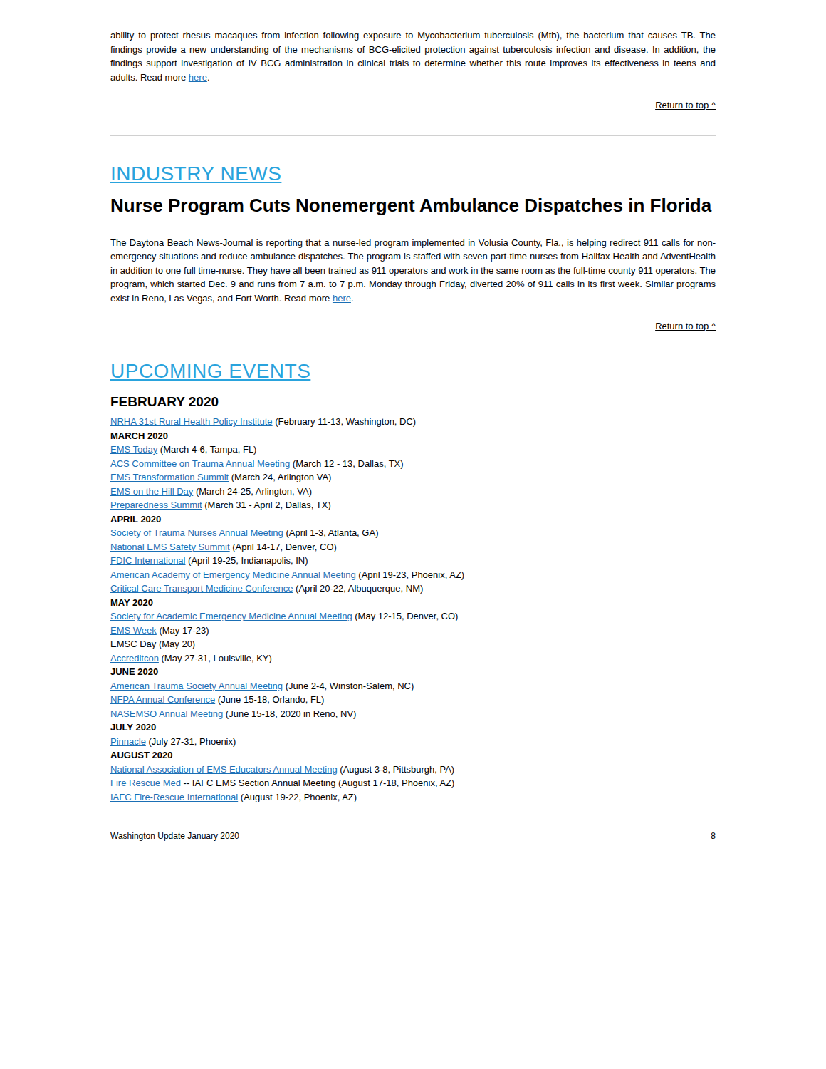ability to protect rhesus macaques from infection following exposure to Mycobacterium tuberculosis (Mtb), the bacterium that causes TB. The findings provide a new understanding of the mechanisms of BCG-elicited protection against tuberculosis infection and disease. In addition, the findings support investigation of IV BCG administration in clinical trials to determine whether this route improves its effectiveness in teens and adults. Read more here.
Return to top ^
INDUSTRY NEWS
Nurse Program Cuts Nonemergent Ambulance Dispatches in Florida
The Daytona Beach News-Journal is reporting that a nurse-led program implemented in Volusia County, Fla., is helping redirect 911 calls for non-emergency situations and reduce ambulance dispatches. The program is staffed with seven part-time nurses from Halifax Health and AdventHealth in addition to one full time-nurse. They have all been trained as 911 operators and work in the same room as the full-time county 911 operators. The program, which started Dec. 9 and runs from 7 a.m. to 7 p.m. Monday through Friday, diverted 20% of 911 calls in its first week. Similar programs exist in Reno, Las Vegas, and Fort Worth. Read more here.
Return to top ^
UPCOMING EVENTS
FEBRUARY 2020
NRHA 31st Rural Health Policy Institute (February 11-13, Washington, DC)
MARCH 2020
EMS Today (March 4-6, Tampa, FL)
ACS Committee on Trauma Annual Meeting (March 12 - 13, Dallas, TX)
EMS Transformation Summit (March 24, Arlington VA)
EMS on the Hill Day (March 24-25, Arlington, VA)
Preparedness Summit (March 31 - April 2, Dallas, TX)
APRIL 2020
Society of Trauma Nurses Annual Meeting (April 1-3, Atlanta, GA)
National EMS Safety Summit (April 14-17, Denver, CO)
FDIC International (April 19-25, Indianapolis, IN)
American Academy of Emergency Medicine Annual Meeting (April 19-23, Phoenix, AZ)
Critical Care Transport Medicine Conference (April 20-22, Albuquerque, NM)
MAY 2020
Society for Academic Emergency Medicine Annual Meeting (May 12-15, Denver, CO)
EMS Week (May 17-23)
EMSC Day (May 20)
Accreditcon (May 27-31, Louisville, KY)
JUNE 2020
American Trauma Society Annual Meeting (June 2-4, Winston-Salem, NC)
NFPA Annual Conference (June 15-18, Orlando, FL)
NASEMSO Annual Meeting (June 15-18, 2020 in Reno, NV)
JULY 2020
Pinnacle (July 27-31, Phoenix)
AUGUST 2020
National Association of EMS Educators Annual Meeting (August 3-8, Pittsburgh, PA)
Fire Rescue Med -- IAFC EMS Section Annual Meeting (August 17-18, Phoenix, AZ)
IAFC Fire-Rescue International (August 19-22, Phoenix, AZ)
Washington Update January 2020 8